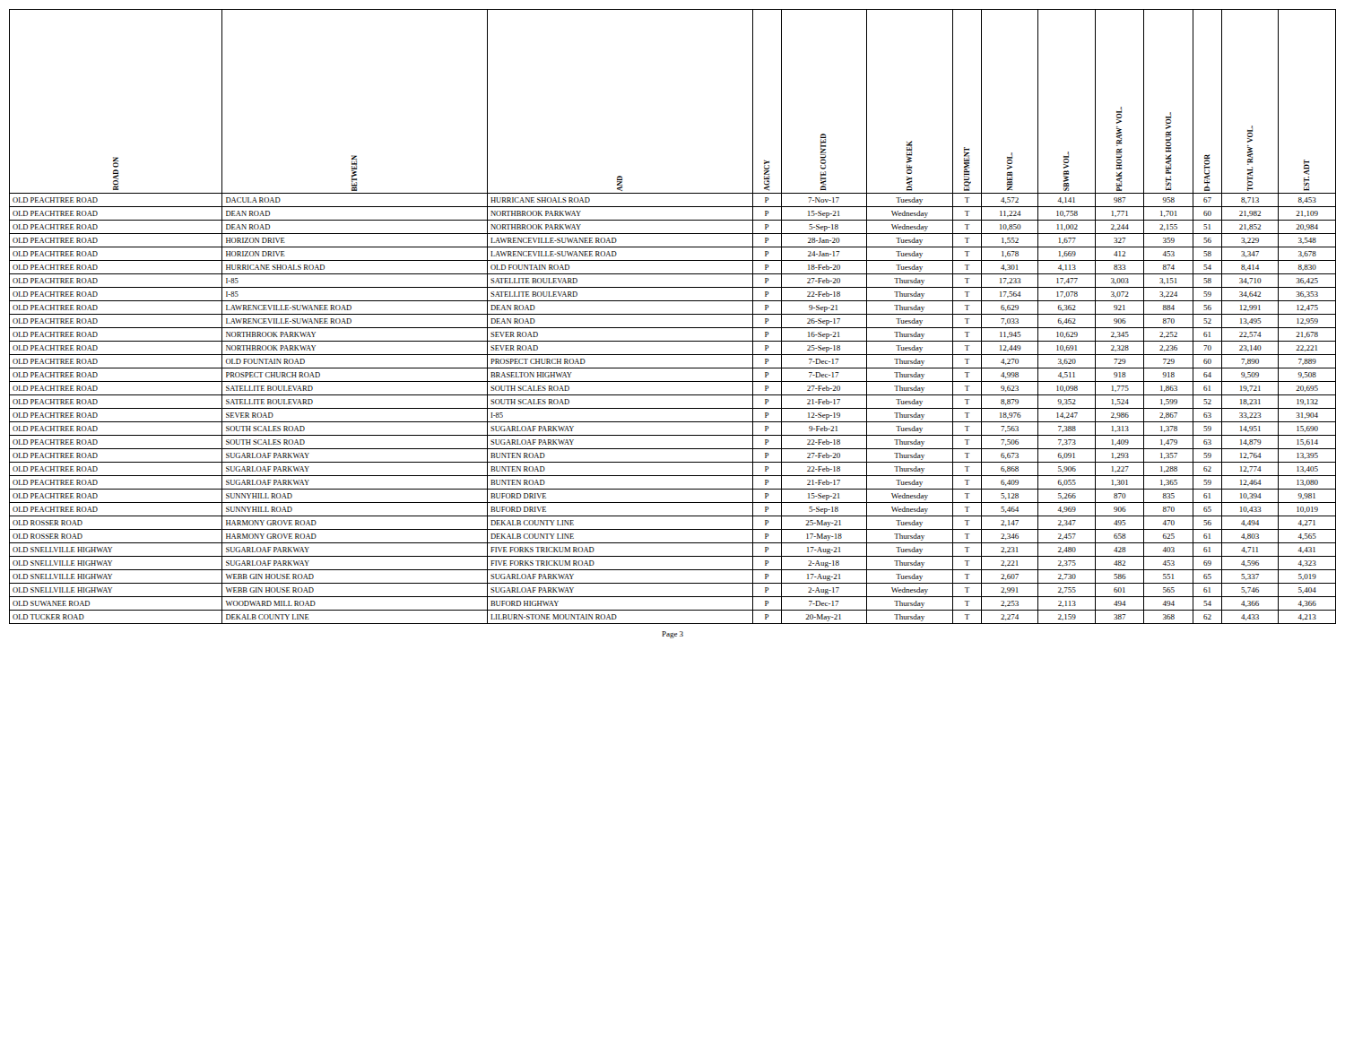| ROAD ON | BETWEEN | AND | AGENCY | DATE COUNTED | DAY OF WEEK | EQUIPMENT | NBEB VOL. | SBWB VOL. | PEAK HOUR 'RAW' VOL. | EST. PEAK HOUR VOL. | D-FACTOR | TOTAL 'RAW' VOL. | EST. ADT |
| --- | --- | --- | --- | --- | --- | --- | --- | --- | --- | --- | --- | --- | --- |
| OLD PEACHTREE ROAD | DACULA ROAD | HURRICANE SHOALS ROAD | P | 7-Nov-17 | Tuesday | T | 4,572 | 4,141 | 987 | 958 | 67 | 8,713 | 8,453 |
| OLD PEACHTREE ROAD | DEAN ROAD | NORTHBROOK PARKWAY | P | 15-Sep-21 | Wednesday | T | 11,224 | 10,758 | 1,771 | 1,701 | 60 | 21,982 | 21,109 |
| OLD PEACHTREE ROAD | DEAN ROAD | NORTHBROOK PARKWAY | P | 5-Sep-18 | Wednesday | T | 10,850 | 11,002 | 2,244 | 2,155 | 51 | 21,852 | 20,984 |
| OLD PEACHTREE ROAD | HORIZON DRIVE | LAWRENCEVILLE-SUWANEE ROAD | P | 28-Jan-20 | Tuesday | T | 1,552 | 1,677 | 327 | 359 | 56 | 3,229 | 3,548 |
| OLD PEACHTREE ROAD | HORIZON DRIVE | LAWRENCEVILLE-SUWANEE ROAD | P | 24-Jan-17 | Tuesday | T | 1,678 | 1,669 | 412 | 453 | 58 | 3,347 | 3,678 |
| OLD PEACHTREE ROAD | HURRICANE SHOALS ROAD | OLD FOUNTAIN ROAD | P | 18-Feb-20 | Tuesday | T | 4,301 | 4,113 | 833 | 874 | 54 | 8,414 | 8,830 |
| OLD PEACHTREE ROAD | I-85 | SATELLITE BOULEVARD | P | 27-Feb-20 | Thursday | T | 17,233 | 17,477 | 3,003 | 3,151 | 58 | 34,710 | 36,425 |
| OLD PEACHTREE ROAD | I-85 | SATELLITE BOULEVARD | P | 22-Feb-18 | Thursday | T | 17,564 | 17,078 | 3,072 | 3,224 | 59 | 34,642 | 36,353 |
| OLD PEACHTREE ROAD | LAWRENCEVILLE-SUWANEE ROAD | DEAN ROAD | P | 9-Sep-21 | Thursday | T | 6,629 | 6,362 | 921 | 884 | 56 | 12,991 | 12,475 |
| OLD PEACHTREE ROAD | LAWRENCEVILLE-SUWANEE ROAD | DEAN ROAD | P | 26-Sep-17 | Tuesday | T | 7,033 | 6,462 | 906 | 870 | 52 | 13,495 | 12,959 |
| OLD PEACHTREE ROAD | NORTHBROOK PARKWAY | SEVER ROAD | P | 16-Sep-21 | Thursday | T | 11,945 | 10,629 | 2,345 | 2,252 | 61 | 22,574 | 21,678 |
| OLD PEACHTREE ROAD | NORTHBROOK PARKWAY | SEVER ROAD | P | 25-Sep-18 | Tuesday | T | 12,449 | 10,691 | 2,328 | 2,236 | 70 | 23,140 | 22,221 |
| OLD PEACHTREE ROAD | OLD FOUNTAIN ROAD | PROSPECT CHURCH ROAD | P | 7-Dec-17 | Thursday | T | 4,270 | 3,620 | 729 | 729 | 60 | 7,890 | 7,889 |
| OLD PEACHTREE ROAD | PROSPECT CHURCH ROAD | BRASELTON HIGHWAY | P | 7-Dec-17 | Thursday | T | 4,998 | 4,511 | 918 | 918 | 64 | 9,509 | 9,508 |
| OLD PEACHTREE ROAD | SATELLITE BOULEVARD | SOUTH SCALES ROAD | P | 27-Feb-20 | Thursday | T | 9,623 | 10,098 | 1,775 | 1,863 | 61 | 19,721 | 20,695 |
| OLD PEACHTREE ROAD | SATELLITE BOULEVARD | SOUTH SCALES ROAD | P | 21-Feb-17 | Tuesday | T | 8,879 | 9,352 | 1,524 | 1,599 | 52 | 18,231 | 19,132 |
| OLD PEACHTREE ROAD | SEVER ROAD | I-85 | P | 12-Sep-19 | Thursday | T | 18,976 | 14,247 | 2,986 | 2,867 | 63 | 33,223 | 31,904 |
| OLD PEACHTREE ROAD | SOUTH SCALES ROAD | SUGARLOAF PARKWAY | P | 9-Feb-21 | Tuesday | T | 7,563 | 7,388 | 1,313 | 1,378 | 59 | 14,951 | 15,690 |
| OLD PEACHTREE ROAD | SOUTH SCALES ROAD | SUGARLOAF PARKWAY | P | 22-Feb-18 | Thursday | T | 7,506 | 7,373 | 1,409 | 1,479 | 63 | 14,879 | 15,614 |
| OLD PEACHTREE ROAD | SUGARLOAF PARKWAY | BUNTEN ROAD | P | 27-Feb-20 | Thursday | T | 6,673 | 6,091 | 1,293 | 1,357 | 59 | 12,764 | 13,395 |
| OLD PEACHTREE ROAD | SUGARLOAF PARKWAY | BUNTEN ROAD | P | 22-Feb-18 | Thursday | T | 6,868 | 5,906 | 1,227 | 1,288 | 62 | 12,774 | 13,405 |
| OLD PEACHTREE ROAD | SUGARLOAF PARKWAY | BUNTEN ROAD | P | 21-Feb-17 | Tuesday | T | 6,409 | 6,055 | 1,301 | 1,365 | 59 | 12,464 | 13,080 |
| OLD PEACHTREE ROAD | SUNNYHILL ROAD | BUFORD DRIVE | P | 15-Sep-21 | Wednesday | T | 5,128 | 5,266 | 870 | 835 | 61 | 10,394 | 9,981 |
| OLD PEACHTREE ROAD | SUNNYHILL ROAD | BUFORD DRIVE | P | 5-Sep-18 | Wednesday | T | 5,464 | 4,969 | 906 | 870 | 65 | 10,433 | 10,019 |
| OLD ROSSER ROAD | HARMONY GROVE ROAD | DEKALB COUNTY LINE | P | 25-May-21 | Tuesday | T | 2,147 | 2,347 | 495 | 470 | 56 | 4,494 | 4,271 |
| OLD ROSSER ROAD | HARMONY GROVE ROAD | DEKALB COUNTY LINE | P | 17-May-18 | Thursday | T | 2,346 | 2,457 | 658 | 625 | 61 | 4,803 | 4,565 |
| OLD SNELLVILLE HIGHWAY | SUGARLOAF PARKWAY | FIVE FORKS TRICKUM ROAD | P | 17-Aug-21 | Tuesday | T | 2,231 | 2,480 | 428 | 403 | 61 | 4,711 | 4,431 |
| OLD SNELLVILLE HIGHWAY | SUGARLOAF PARKWAY | FIVE FORKS TRICKUM ROAD | P | 2-Aug-18 | Thursday | T | 2,221 | 2,375 | 482 | 453 | 69 | 4,596 | 4,323 |
| OLD SNELLVILLE HIGHWAY | WEBB GIN HOUSE ROAD | SUGARLOAF PARKWAY | P | 17-Aug-21 | Tuesday | T | 2,607 | 2,730 | 586 | 551 | 65 | 5,337 | 5,019 |
| OLD SNELLVILLE HIGHWAY | WEBB GIN HOUSE ROAD | SUGARLOAF PARKWAY | P | 2-Aug-17 | Wednesday | T | 2,991 | 2,755 | 601 | 565 | 61 | 5,746 | 5,404 |
| OLD SUWANEE ROAD | WOODWARD MILL ROAD | BUFORD HIGHWAY | P | 7-Dec-17 | Thursday | T | 2,253 | 2,113 | 494 | 494 | 54 | 4,366 | 4,366 |
| OLD TUCKER ROAD | DEKALB COUNTY LINE | LILBURN-STONE MOUNTAIN ROAD | P | 20-May-21 | Thursday | T | 2,274 | 2,159 | 387 | 368 | 62 | 4,433 | 4,213 |
Page 3